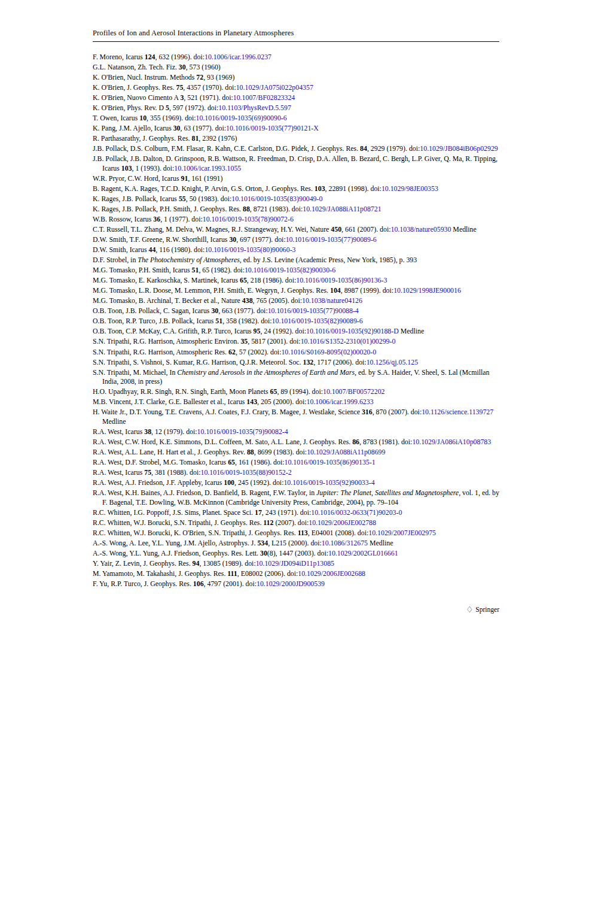Profiles of Ion and Aerosol Interactions in Planetary Atmospheres
F. Moreno, Icarus 124, 632 (1996). doi:10.1006/icar.1996.0237
G.L. Natanson, Zh. Tech. Fiz. 30, 573 (1960)
K. O'Brien, Nucl. Instrum. Methods 72, 93 (1969)
K. O'Brien, J. Geophys. Res. 75, 4357 (1970). doi:10.1029/JA075i022p04357
K. O'Brien, Nuovo Cimento A 3, 521 (1971). doi:10.1007/BF02823324
K. O'Brien, Phys. Rev. D 5, 597 (1972). doi:10.1103/PhysRevD.5.597
T. Owen, Icarus 10, 355 (1969). doi:10.1016/0019-1035(69)90090-6
K. Pang, J.M. Ajello, Icarus 30, 63 (1977). doi:10.1016/0019-1035(77)90121-X
R. Parthasarathy, J. Geophys. Res. 81, 2392 (1976)
J.B. Pollack, D.S. Colburn, F.M. Flasar, R. Kahn, C.E. Carlston, D.G. Pidek, J. Geophys. Res. 84, 2929 (1979). doi:10.1029/JB084iB06p02929
J.B. Pollack, J.B. Dalton, D. Grinspoon, R.B. Wattson, R. Freedman, D. Crisp, D.A. Allen, B. Bezard, C. Bergh, L.P. Giver, Q. Ma, R. Tipping, Icarus 103, 1 (1993). doi:10.1006/icar.1993.1055
W.R. Pryor, C.W. Hord, Icarus 91, 161 (1991)
B. Ragent, K.A. Rages, T.C.D. Knight, P. Arvin, G.S. Orton, J. Geophys. Res. 103, 22891 (1998). doi:10.1029/98JE00353
K. Rages, J.B. Pollack, Icarus 55, 50 (1983). doi:10.1016/0019-1035(83)90049-0
K. Rages, J.B. Pollack, P.H. Smith, J. Geophys. Res. 88, 8721 (1983). doi:10.1029/JA088iA11p08721
W.B. Rossow, Icarus 36, 1 (1977). doi:10.1016/0019-1035(78)90072-6
C.T. Russell, T.L. Zhang, M. Delva, W. Magnes, R.J. Strangeway, H.Y. Wei, Nature 450, 661 (2007). doi:10.1038/nature05930 Medline
D.W. Smith, T.F. Greene, R.W. Shorthill, Icarus 30, 697 (1977). doi:10.1016/0019-1035(77)90089-6
D.W. Smith, Icarus 44, 116 (1980). doi:10.1016/0019-1035(80)90060-3
D.F. Strobel, in The Photochemistry of Atmospheres, ed. by J.S. Levine (Academic Press, New York, 1985), p. 393
M.G. Tomasko, P.H. Smith, Icarus 51, 65 (1982). doi:10.1016/0019-1035(82)90030-6
M.G. Tomasko, E. Karkoschka, S. Martinek, Icarus 65, 218 (1986). doi:10.1016/0019-1035(86)90136-3
M.G. Tomasko, L.R. Doose, M. Lemmon, P.H. Smith, E. Wegryn, J. Geophys. Res. 104, 8987 (1999). doi:10.1029/1998JE900016
M.G. Tomasko, B. Archinal, T. Becker et al., Nature 438, 765 (2005). doi:10.1038/nature04126
O.B. Toon, J.B. Pollack, C. Sagan, Icarus 30, 663 (1977). doi:10.1016/0019-1035(77)90088-4
O.B. Toon, R.P. Turco, J.B. Pollack, Icarus 51, 358 (1982). doi:10.1016/0019-1035(82)90089-6
O.B. Toon, C.P. McKay, C.A. Grifith, R.P. Turco, Icarus 95, 24 (1992). doi:10.1016/0019-1035(92)90188-D Medline
S.N. Tripathi, R.G. Harrison, Atmospheric Environ. 35, 5817 (2001). doi:10.1016/S1352-2310(01)00299-0
S.N. Tripathi, R.G. Harrison, Atmospheric Res. 62, 57 (2002). doi:10.1016/S0169-8095(02)00020-0
S.N. Tripathi, S. Vishnoi, S. Kumar, R.G. Harrison, Q.J.R. Meteorol. Soc. 132, 1717 (2006). doi:10.1256/qj.05.125
S.N. Tripathi, M. Michael, In Chemistry and Aerosols in the Atmospheres of Earth and Mars, ed. by S.A. Haider, V. Sheel, S. Lal (Mcmillan India, 2008, in press)
H.O. Upadhyay, R.R. Singh, R.N. Singh, Earth, Moon Planets 65, 89 (1994). doi:10.1007/BF00572202
M.B. Vincent, J.T. Clarke, G.E. Ballester et al., Icarus 143, 205 (2000). doi:10.1006/icar.1999.6233
H. Waite Jr., D.T. Young, T.E. Cravens, A.J. Coates, F.J. Crary, B. Magee, J. Westlake, Science 316, 870 (2007). doi:10.1126/science.1139727 Medline
R.A. West, Icarus 38, 12 (1979). doi:10.1016/0019-1035(79)90082-4
R.A. West, C.W. Hord, K.E. Simmons, D.L. Coffeen, M. Sato, A.L. Lane, J. Geophys. Res. 86, 8783 (1981). doi:10.1029/JA086iA10p08783
R.A. West, A.L. Lane, H. Hart et al., J. Geophys. Rev. 88, 8699 (1983). doi:10.1029/JA088iA11p08699
R.A. West, D.F. Strobel, M.G. Tomasko, Icarus 65, 161 (1986). doi:10.1016/0019-1035(86)90135-1
R.A. West, Icarus 75, 381 (1988). doi:10.1016/0019-1035(88)90152-2
R.A. West, A.J. Friedson, J.F. Appleby, Icarus 100, 245 (1992). doi:10.1016/0019-1035(92)90033-4
R.A. West, K.H. Baines, A.J. Friedson, D. Banfield, B. Ragent, F.W. Taylor, in Jupiter: The Planet, Satellites and Magnetosphere, vol. 1, ed. by F. Bagenal, T.E. Dowling, W.B. McKinnon (Cambridge University Press, Cambridge, 2004), pp. 79–104
R.C. Whitten, I.G. Poppoff, J.S. Sims, Planet. Space Sci. 17, 243 (1971). doi:10.1016/0032-0633(71)90203-0
R.C. Whitten, W.J. Borucki, S.N. Tripathi, J. Geophys. Res. 112 (2007). doi:10.1029/2006JE002788
R.C. Whitten, W.J. Borucki, K. O'Brien, S.N. Tripathi, J. Geophys. Res. 113, E04001 (2008). doi:10.1029/2007JE002975
A.-S. Wong, A. Lee, Y.L. Yung, J.M. Ajello, Astrophys. J. 534, L215 (2000). doi:10.1086/312675 Medline
A.-S. Wong, Y.L. Yung, A.J. Friedson, Geophys. Res. Lett. 30(8), 1447 (2003). doi:10.1029/2002GL016661
Y. Yair, Z. Levin, J. Geophys. Res. 94, 13085 (1989). doi:10.1029/JD094iD11p13085
M. Yamamoto, M. Takahashi, J. Geophys. Res. 111, E08002 (2006). doi:10.1029/2006JE002688
F. Yu, R.P. Turco, J. Geophys. Res. 106, 4797 (2001). doi:10.1029/2000JD900539
♢Springer